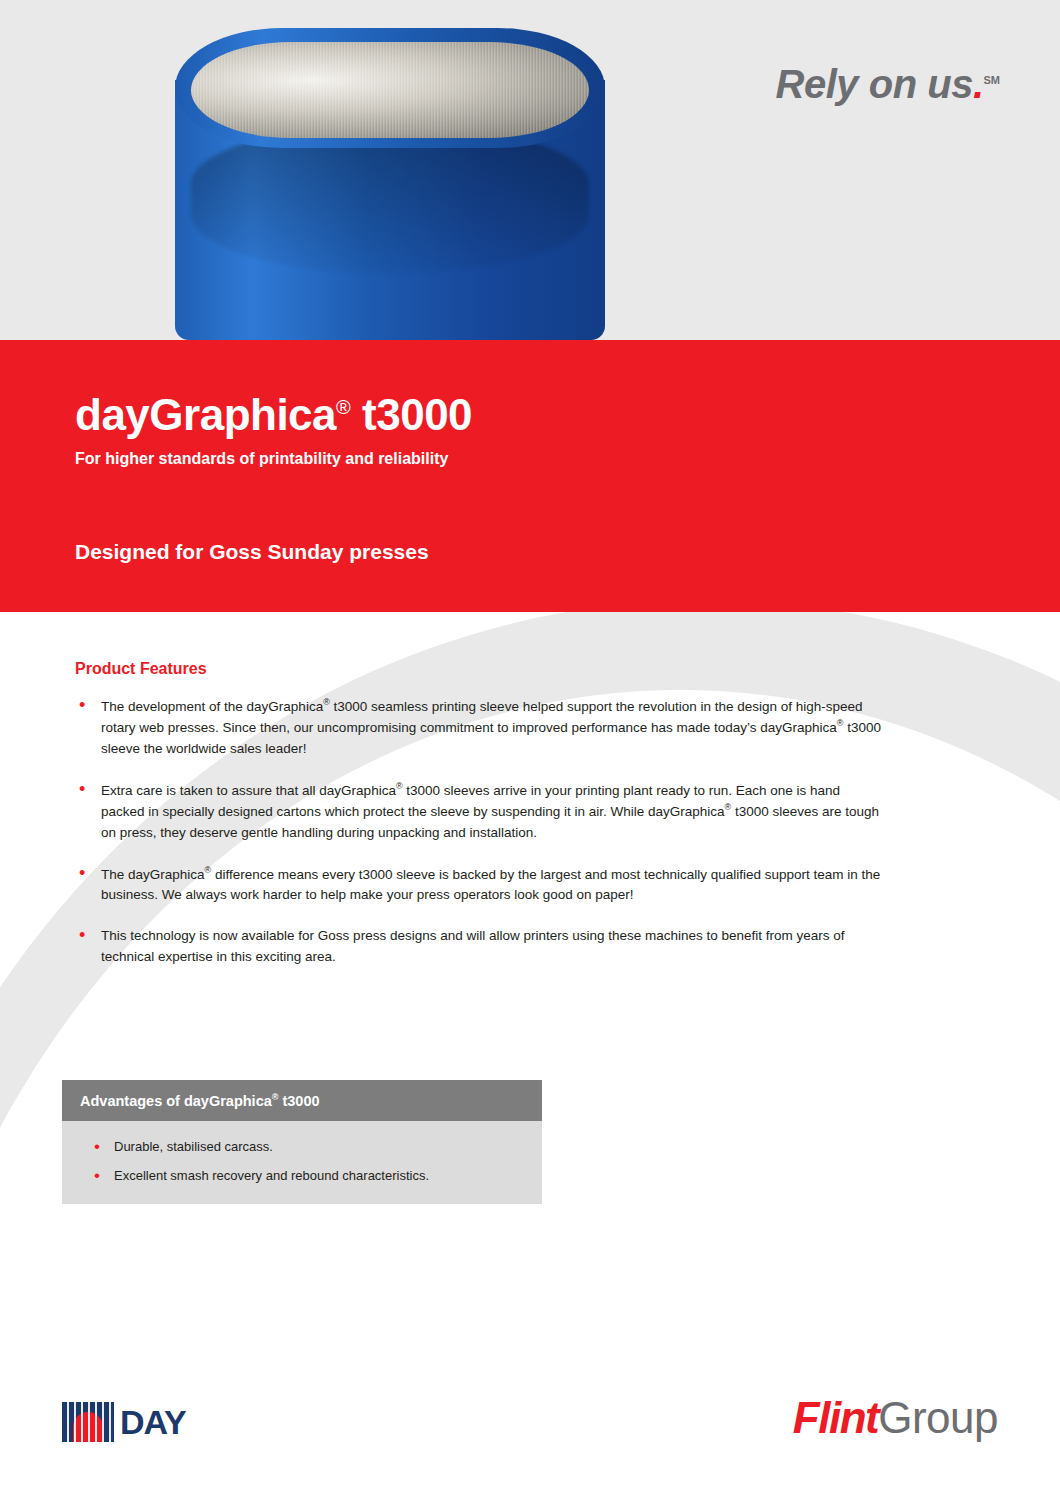Rely on us.SM
dayGraphica® t3000
For higher standards of printability and reliability
Designed for Goss Sunday presses
Product Features
The development of the dayGraphica® t3000 seamless printing sleeve helped support the revolution in the design of high-speed rotary web presses. Since then, our uncompromising commitment to improved performance has made today’s dayGraphica® t3000 sleeve the worldwide sales leader!
Extra care is taken to assure that all dayGraphica® t3000 sleeves arrive in your printing plant ready to run. Each one is hand packed in specially designed cartons which protect the sleeve by suspending it in air. While dayGraphica® t3000 sleeves are tough on press, they deserve gentle handling during unpacking and installation.
The dayGraphica® difference means every t3000 sleeve is backed by the largest and most technically qualified support team in the business. We always work harder to help make your press operators look good on paper!
This technology is now available for Goss press designs and will allow printers using these machines to benefit from years of technical expertise in this exciting area.
Advantages of dayGraphica® t3000
Durable, stabilised carcass.
Excellent smash recovery and rebound characteristics.
DAY
Flint Group